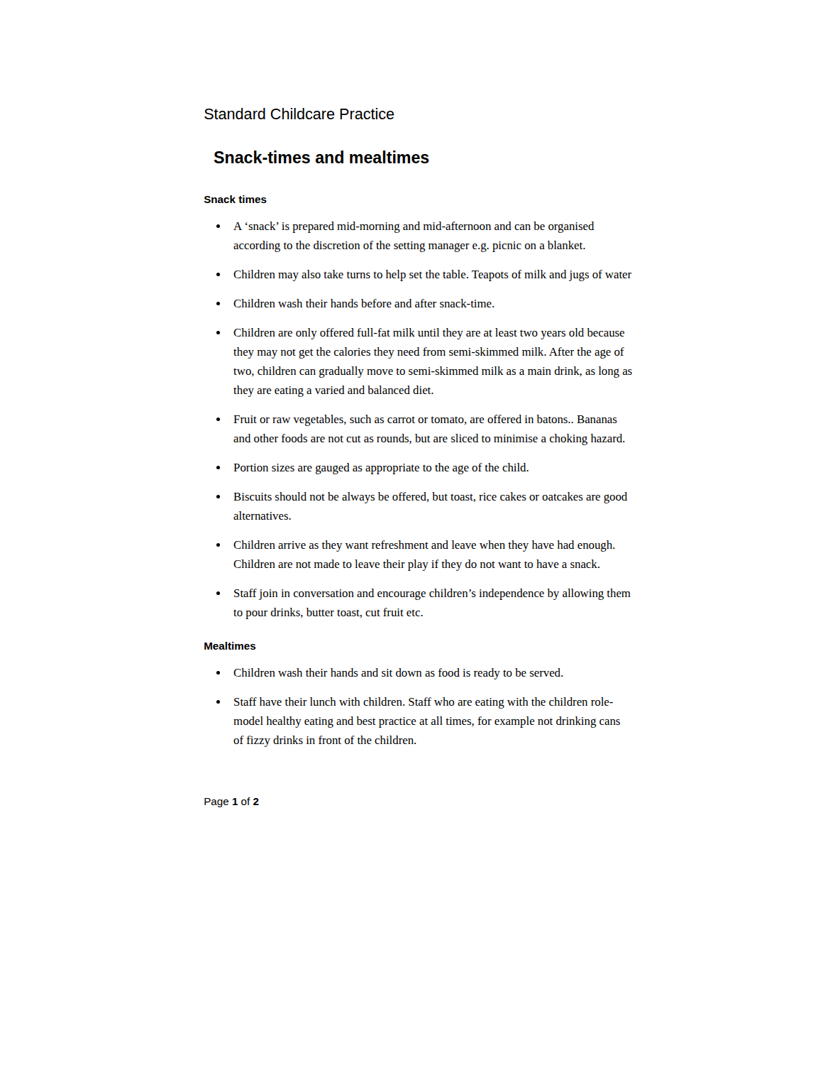Standard Childcare Practice
Snack-times and mealtimes
Snack times
A ‘snack’ is prepared mid-morning and mid-afternoon and can be organised according to the discretion of the setting manager e.g. picnic on a blanket.
Children may also take turns to help set the table. Teapots of milk and jugs of water
Children wash their hands before and after snack-time.
Children are only offered full-fat milk until they are at least two years old because they may not get the calories they need from semi-skimmed milk. After the age of two, children can gradually move to semi-skimmed milk as a main drink, as long as they are eating a varied and balanced diet.
Fruit or raw vegetables, such as carrot or tomato, are offered in batons.. Bananas and other foods are not cut as rounds, but are sliced to minimise a choking hazard.
Portion sizes are gauged as appropriate to the age of the child.
Biscuits should not be always be offered, but toast, rice cakes or oatcakes are good alternatives.
Children arrive as they want refreshment and leave when they have had enough. Children are not made to leave their play if they do not want to have a snack.
Staff join in conversation and encourage children’s independence by allowing them to pour drinks, butter toast, cut fruit etc.
Mealtimes
Children wash their hands and sit down as food is ready to be served.
Staff have their lunch with children. Staff who are eating with the children role-model healthy eating and best practice at all times, for example not drinking cans of fizzy drinks in front of the children.
Page 1 of 2